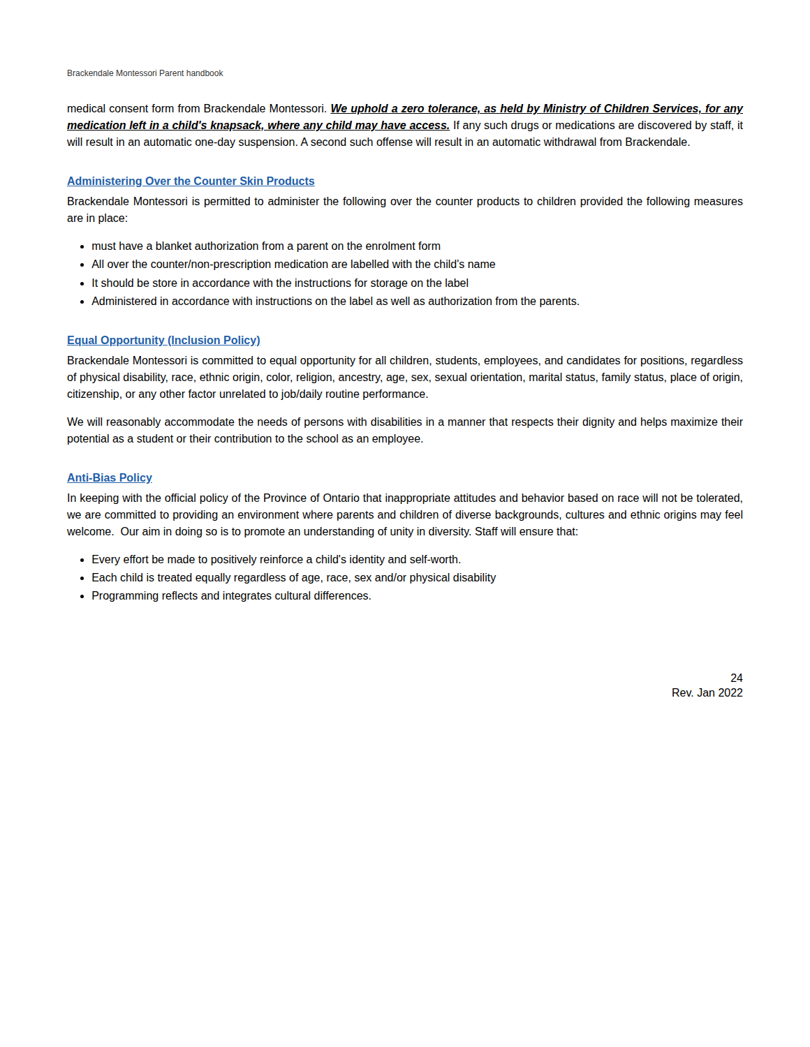Brackendale Montessori Parent handbook
medical consent form from Brackendale Montessori. We uphold a zero tolerance, as held by Ministry of Children Services, for any medication left in a child's knapsack, where any child may have access. If any such drugs or medications are discovered by staff, it will result in an automatic one-day suspension. A second such offense will result in an automatic withdrawal from Brackendale.
Administering Over the Counter Skin Products
Brackendale Montessori is permitted to administer the following over the counter products to children provided the following measures are in place:
must have a blanket authorization from a parent on the enrolment form
All over the counter/non-prescription medication are labelled with the child's name
It should be store in accordance with the instructions for storage on the label
Administered in accordance with instructions on the label as well as authorization from the parents.
Equal Opportunity (Inclusion Policy)
Brackendale Montessori is committed to equal opportunity for all children, students, employees, and candidates for positions, regardless of physical disability, race, ethnic origin, color, religion, ancestry, age, sex, sexual orientation, marital status, family status, place of origin, citizenship, or any other factor unrelated to job/daily routine performance.
We will reasonably accommodate the needs of persons with disabilities in a manner that respects their dignity and helps maximize their potential as a student or their contribution to the school as an employee.
Anti-Bias Policy
In keeping with the official policy of the Province of Ontario that inappropriate attitudes and behavior based on race will not be tolerated, we are committed to providing an environment where parents and children of diverse backgrounds, cultures and ethnic origins may feel welcome. Our aim in doing so is to promote an understanding of unity in diversity. Staff will ensure that:
Every effort be made to positively reinforce a child's identity and self-worth.
Each child is treated equally regardless of age, race, sex and/or physical disability
Programming reflects and integrates cultural differences.
24
Rev. Jan 2022